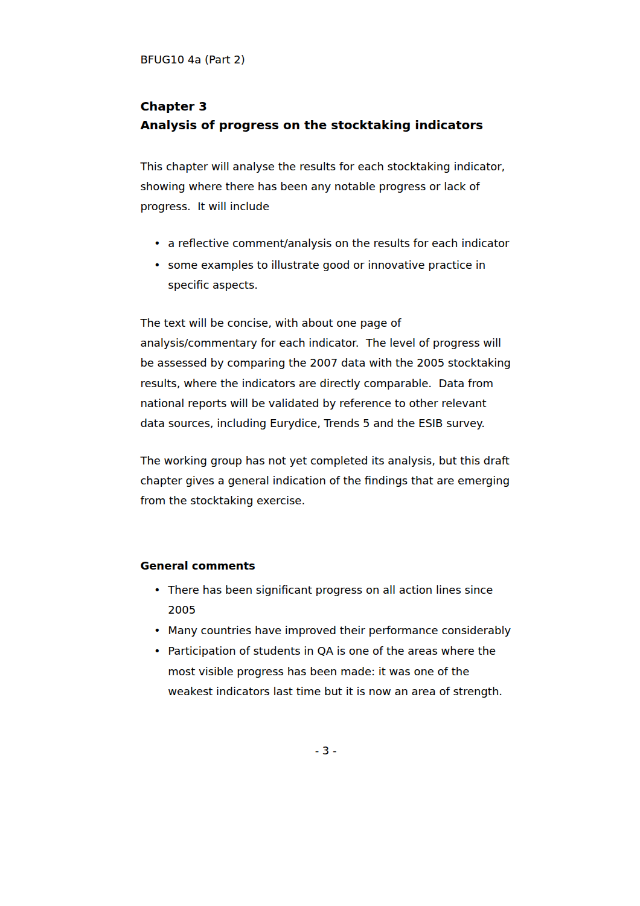BFUG10 4a (Part 2)
Chapter 3
Analysis of progress on the stocktaking indicators
This chapter will analyse the results for each stocktaking indicator, showing where there has been any notable progress or lack of progress. It will include
a reflective comment/analysis on the results for each indicator
some examples to illustrate good or innovative practice in specific aspects.
The text will be concise, with about one page of analysis/commentary for each indicator. The level of progress will be assessed by comparing the 2007 data with the 2005 stocktaking results, where the indicators are directly comparable. Data from national reports will be validated by reference to other relevant data sources, including Eurydice, Trends 5 and the ESIB survey.
The working group has not yet completed its analysis, but this draft chapter gives a general indication of the findings that are emerging from the stocktaking exercise.
General comments
There has been significant progress on all action lines since 2005
Many countries have improved their performance considerably
Participation of students in QA is one of the areas where the most visible progress has been made: it was one of the weakest indicators last time but it is now an area of strength.
- 3 -